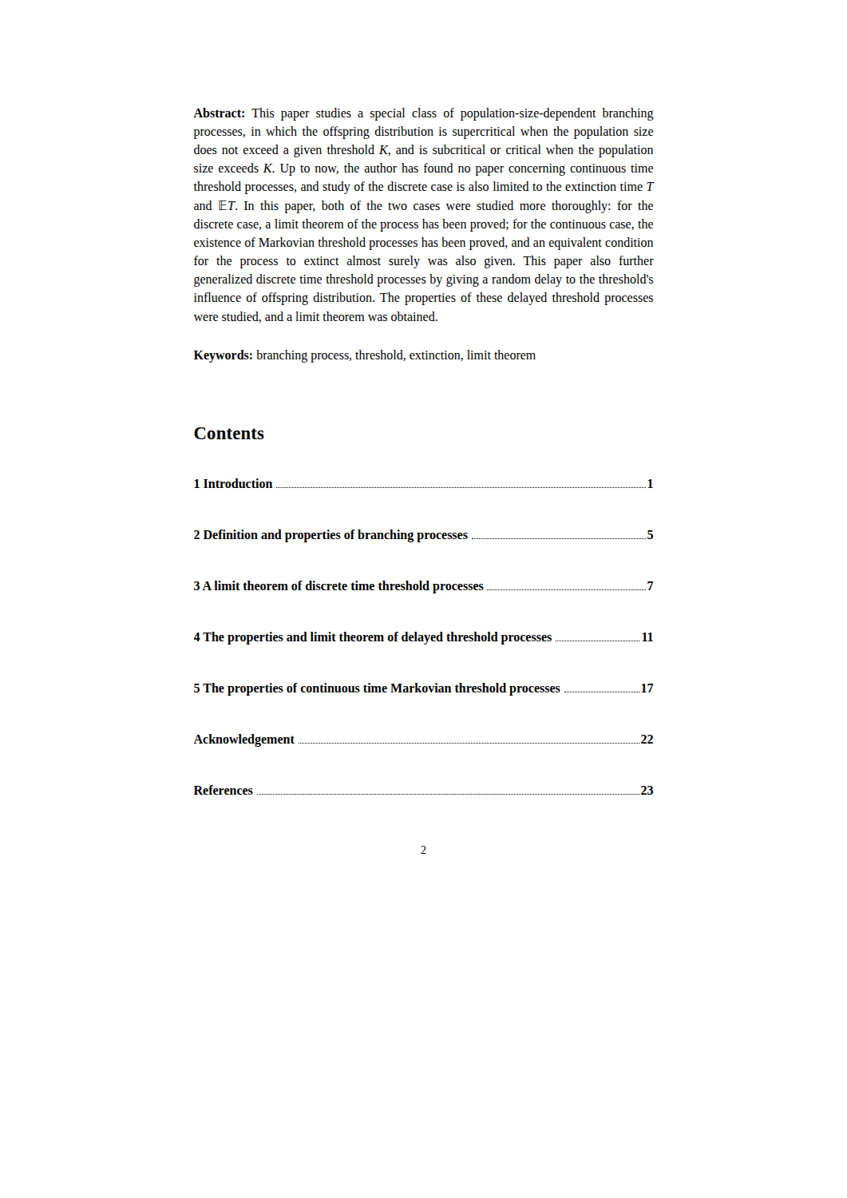Abstract: This paper studies a special class of population-size-dependent branching processes, in which the offspring distribution is supercritical when the population size does not exceed a given threshold K, and is subcritical or critical when the population size exceeds K. Up to now, the author has found no paper concerning continuous time threshold processes, and study of the discrete case is also limited to the extinction time T and 𝔼T. In this paper, both of the two cases were studied more thoroughly: for the discrete case, a limit theorem of the process has been proved; for the continuous case, the existence of Markovian threshold processes has been proved, and an equivalent condition for the process to extinct almost surely was also given. This paper also further generalized discrete time threshold processes by giving a random delay to the threshold's influence of offspring distribution. The properties of these delayed threshold processes were studied, and a limit theorem was obtained.
Keywords: branching process, threshold, extinction, limit theorem
Contents
1 Introduction 1
2 Definition and properties of branching processes 5
3 A limit theorem of discrete time threshold processes 7
4 The properties and limit theorem of delayed threshold processes 11
5 The properties of continuous time Markovian threshold processes 17
Acknowledgement 22
References 23
2